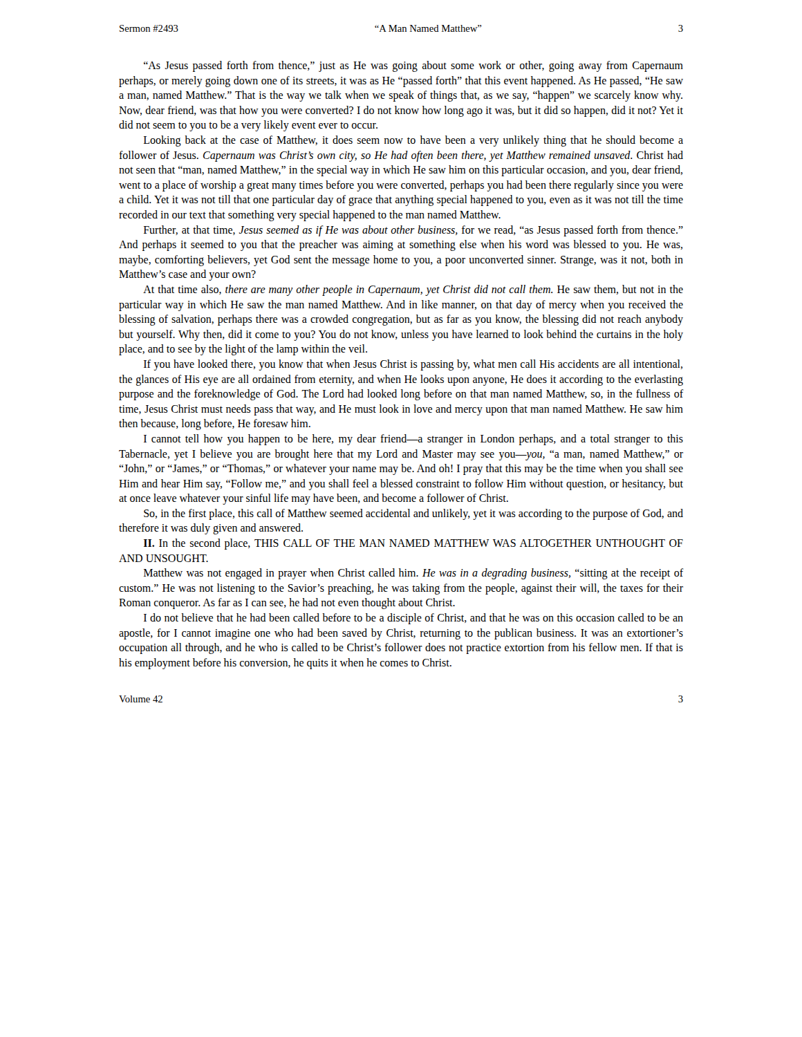Sermon #2493 “A Man Named Matthew” 3
“As Jesus passed forth from thence,” just as He was going about some work or other, going away from Capernaum perhaps, or merely going down one of its streets, it was as He “passed forth” that this event happened. As He passed, “He saw a man, named Matthew.” That is the way we talk when we speak of things that, as we say, “happen” we scarcely know why. Now, dear friend, was that how you were converted? I do not know how long ago it was, but it did so happen, did it not? Yet it did not seem to you to be a very likely event ever to occur.
Looking back at the case of Matthew, it does seem now to have been a very unlikely thing that he should become a follower of Jesus. Capernaum was Christ’s own city, so He had often been there, yet Matthew remained unsaved. Christ had not seen that “man, named Matthew,” in the special way in which He saw him on this particular occasion, and you, dear friend, went to a place of worship a great many times before you were converted, perhaps you had been there regularly since you were a child. Yet it was not till that one particular day of grace that anything special happened to you, even as it was not till the time recorded in our text that something very special happened to the man named Matthew.
Further, at that time, Jesus seemed as if He was about other business, for we read, “as Jesus passed forth from thence.” And perhaps it seemed to you that the preacher was aiming at something else when his word was blessed to you. He was, maybe, comforting believers, yet God sent the message home to you, a poor unconverted sinner. Strange, was it not, both in Matthew’s case and your own?
At that time also, there are many other people in Capernaum, yet Christ did not call them. He saw them, but not in the particular way in which He saw the man named Matthew. And in like manner, on that day of mercy when you received the blessing of salvation, perhaps there was a crowded congregation, but as far as you know, the blessing did not reach anybody but yourself. Why then, did it come to you? You do not know, unless you have learned to look behind the curtains in the holy place, and to see by the light of the lamp within the veil.
If you have looked there, you know that when Jesus Christ is passing by, what men call His accidents are all intentional, the glances of His eye are all ordained from eternity, and when He looks upon anyone, He does it according to the everlasting purpose and the foreknowledge of God. The Lord had looked long before on that man named Matthew, so, in the fullness of time, Jesus Christ must needs pass that way, and He must look in love and mercy upon that man named Matthew. He saw him then because, long before, He foresaw him.
I cannot tell how you happen to be here, my dear friend—a stranger in London perhaps, and a total stranger to this Tabernacle, yet I believe you are brought here that my Lord and Master may see you—you, “a man, named Matthew,” or “John,” or “James,” or “Thomas,” or whatever your name may be. And oh! I pray that this may be the time when you shall see Him and hear Him say, “Follow me,” and you shall feel a blessed constraint to follow Him without question, or hesitancy, but at once leave whatever your sinful life may have been, and become a follower of Christ.
So, in the first place, this call of Matthew seemed accidental and unlikely, yet it was according to the purpose of God, and therefore it was duly given and answered.
II. In the second place, THIS CALL OF THE MAN NAMED MATTHEW WAS ALTOGETHER UNTHOUGHT OF AND UNSOUGHT.
Matthew was not engaged in prayer when Christ called him. He was in a degrading business, “sitting at the receipt of custom.” He was not listening to the Savior’s preaching, he was taking from the people, against their will, the taxes for their Roman conqueror. As far as I can see, he had not even thought about Christ.
I do not believe that he had been called before to be a disciple of Christ, and that he was on this occasion called to be an apostle, for I cannot imagine one who had been saved by Christ, returning to the publican business. It was an extortioner’s occupation all through, and he who is called to be Christ’s follower does not practice extortion from his fellow men. If that is his employment before his conversion, he quits it when he comes to Christ.
Volume 42 3